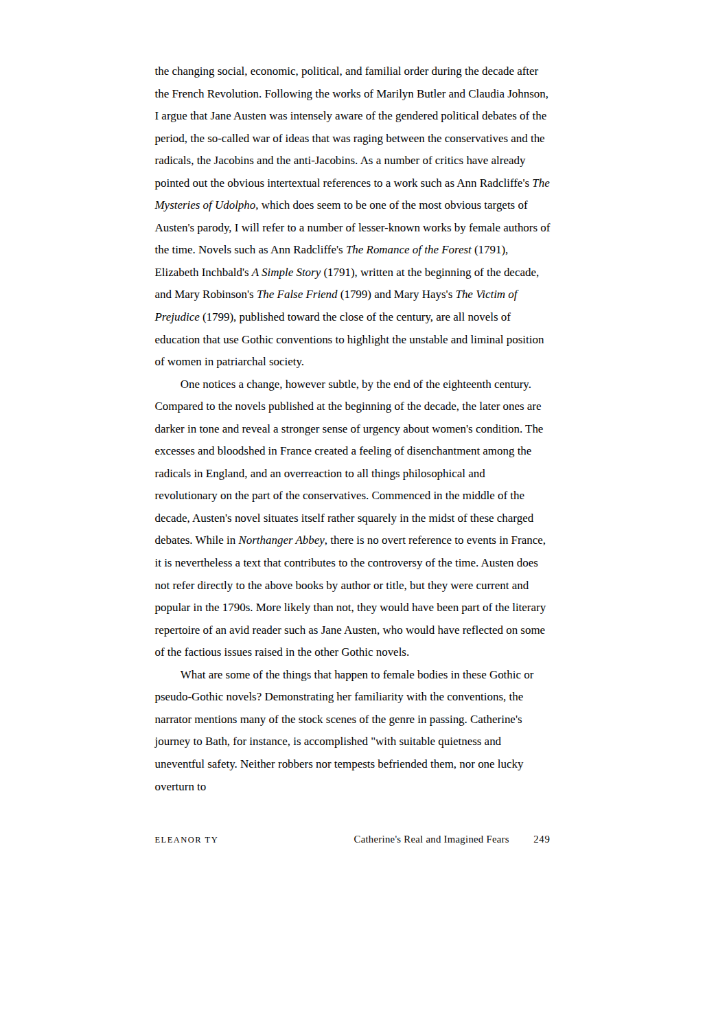the changing social, economic, political, and familial order during the decade after the French Revolution. Following the works of Marilyn Butler and Claudia Johnson, I argue that Jane Austen was intensely aware of the gendered political debates of the period, the so-called war of ideas that was raging between the conservatives and the radicals, the Jacobins and the anti-Jacobins. As a number of critics have already pointed out the obvious intertextual references to a work such as Ann Radcliffe's The Mysteries of Udolpho, which does seem to be one of the most obvious targets of Austen's parody, I will refer to a number of lesser-known works by female authors of the time. Novels such as Ann Radcliffe's The Romance of the Forest (1791), Elizabeth Inchbald's A Simple Story (1791), written at the beginning of the decade, and Mary Robinson's The False Friend (1799) and Mary Hays's The Victim of Prejudice (1799), published toward the close of the century, are all novels of education that use Gothic conventions to highlight the unstable and liminal position of women in patriarchal society.
One notices a change, however subtle, by the end of the eighteenth century. Compared to the novels published at the beginning of the decade, the later ones are darker in tone and reveal a stronger sense of urgency about women's condition. The excesses and bloodshed in France created a feeling of disenchantment among the radicals in England, and an overreaction to all things philosophical and revolutionary on the part of the conservatives. Commenced in the middle of the decade, Austen's novel situates itself rather squarely in the midst of these charged debates. While in Northanger Abbey, there is no overt reference to events in France, it is nevertheless a text that contributes to the controversy of the time. Austen does not refer directly to the above books by author or title, but they were current and popular in the 1790s. More likely than not, they would have been part of the literary repertoire of an avid reader such as Jane Austen, who would have reflected on some of the factious issues raised in the other Gothic novels.
What are some of the things that happen to female bodies in these Gothic or pseudo-Gothic novels? Demonstrating her familiarity with the conventions, the narrator mentions many of the stock scenes of the genre in passing. Catherine's journey to Bath, for instance, is accomplished "with suitable quietness and uneventful safety. Neither robbers nor tempests befriended them, nor one lucky overturn to
Eleanor Ty Catherine's Real and Imagined Fears 249